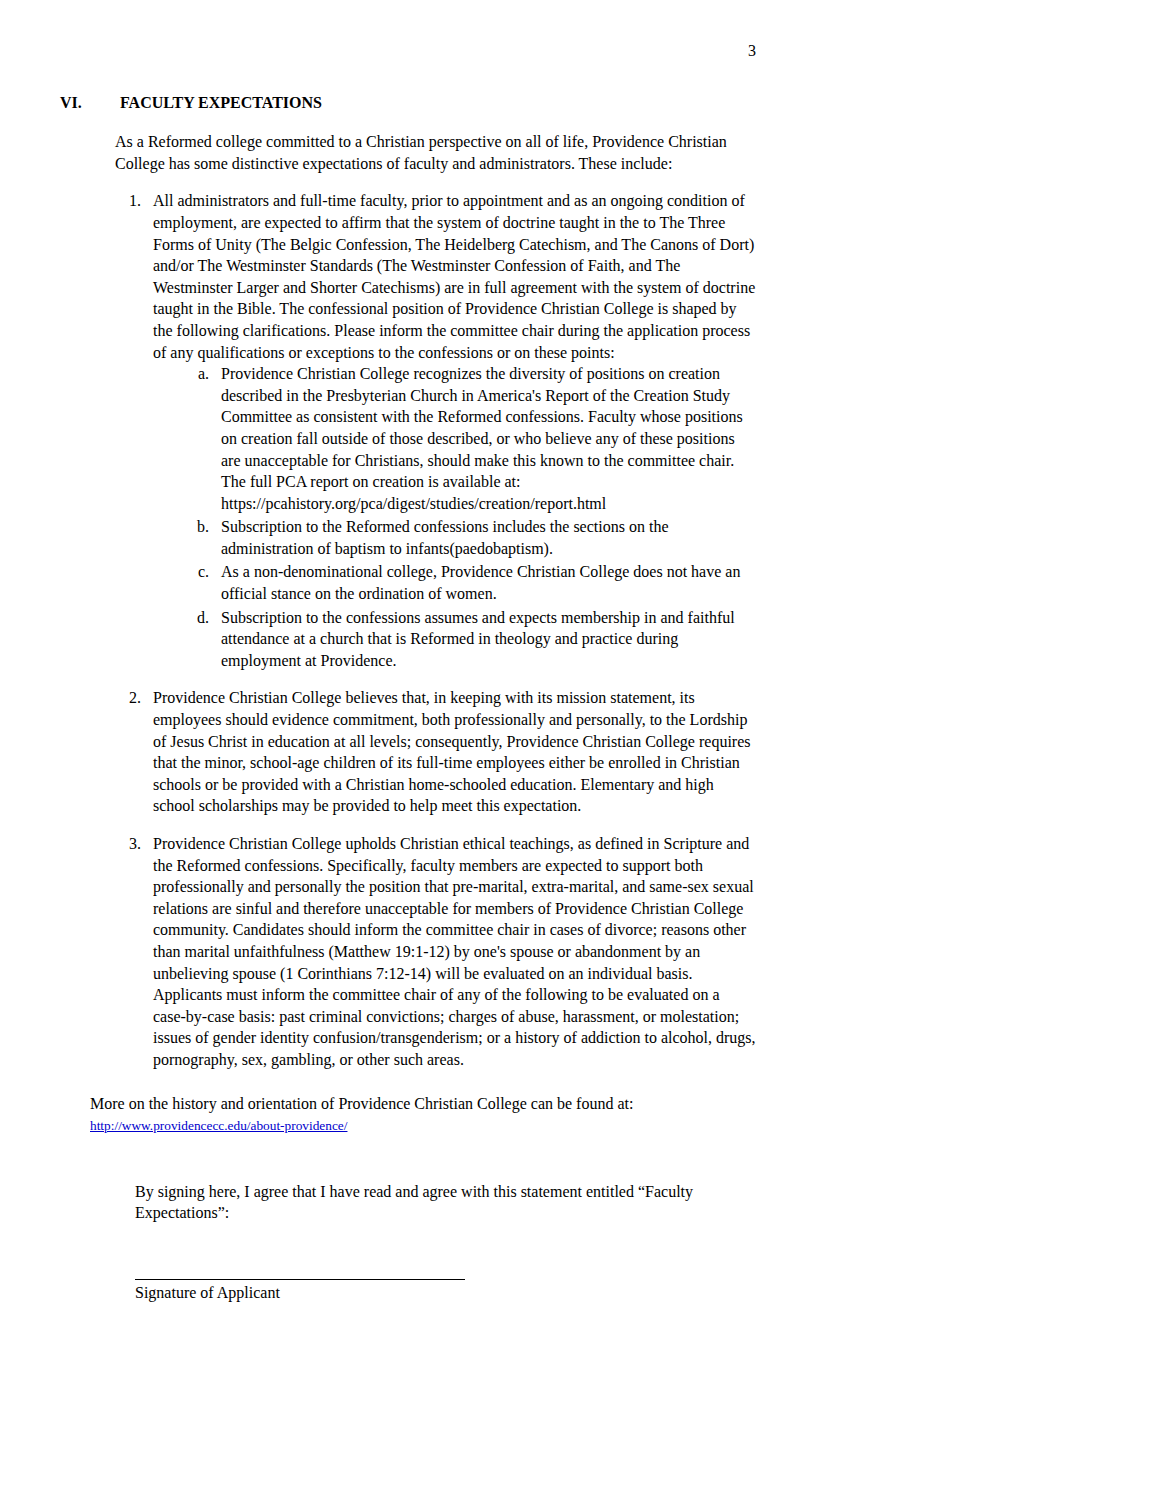3
VI. FACULTY EXPECTATIONS
As a Reformed college committed to a Christian perspective on all of life, Providence Christian College has some distinctive expectations of faculty and administrators. These include:
All administrators and full-time faculty, prior to appointment and as an ongoing condition of employment, are expected to affirm that the system of doctrine taught in the to The Three Forms of Unity (The Belgic Confession, The Heidelberg Catechism, and The Canons of Dort) and/or The Westminster Standards (The Westminster Confession of Faith, and The Westminster Larger and Shorter Catechisms) are in full agreement with the system of doctrine taught in the Bible. The confessional position of Providence Christian College is shaped by the following clarifications. Please inform the committee chair during the application process of any qualifications or exceptions to the confessions or on these points:
Providence Christian College recognizes the diversity of positions on creation described in the Presbyterian Church in America's Report of the Creation Study Committee as consistent with the Reformed confessions. Faculty whose positions on creation fall outside of those described, or who believe any of these positions are unacceptable for Christians, should make this known to the committee chair. The full PCA report on creation is available at: https://pcahistory.org/pca/digest/studies/creation/report.html
Subscription to the Reformed confessions includes the sections on the administration of baptism to infants(paedobaptism).
As a non-denominational college, Providence Christian College does not have an official stance on the ordination of women.
Subscription to the confessions assumes and expects membership in and faithful attendance at a church that is Reformed in theology and practice during employment at Providence.
Providence Christian College believes that, in keeping with its mission statement, its employees should evidence commitment, both professionally and personally, to the Lordship of Jesus Christ in education at all levels; consequently, Providence Christian College requires that the minor, school-age children of its full-time employees either be enrolled in Christian schools or be provided with a Christian home-schooled education. Elementary and high school scholarships may be provided to help meet this expectation.
Providence Christian College upholds Christian ethical teachings, as defined in Scripture and the Reformed confessions. Specifically, faculty members are expected to support both professionally and personally the position that pre-marital, extra-marital, and same-sex sexual relations are sinful and therefore unacceptable for members of Providence Christian College community. Candidates should inform the committee chair in cases of divorce; reasons other than marital unfaithfulness (Matthew 19:1-12) by one's spouse or abandonment by an unbelieving spouse (1 Corinthians 7:12-14) will be evaluated on an individual basis. Applicants must inform the committee chair of any of the following to be evaluated on a case-by-case basis: past criminal convictions; charges of abuse, harassment, or molestation; issues of gender identity confusion/transgenderism; or a history of addiction to alcohol, drugs, pornography, sex, gambling, or other such areas.
More on the history and orientation of Providence Christian College can be found at:
http://www.providencecc.edu/about-providence/
By signing here, I agree that I have read and agree with this statement entitled “Faculty Expectations”:
Signature of Applicant